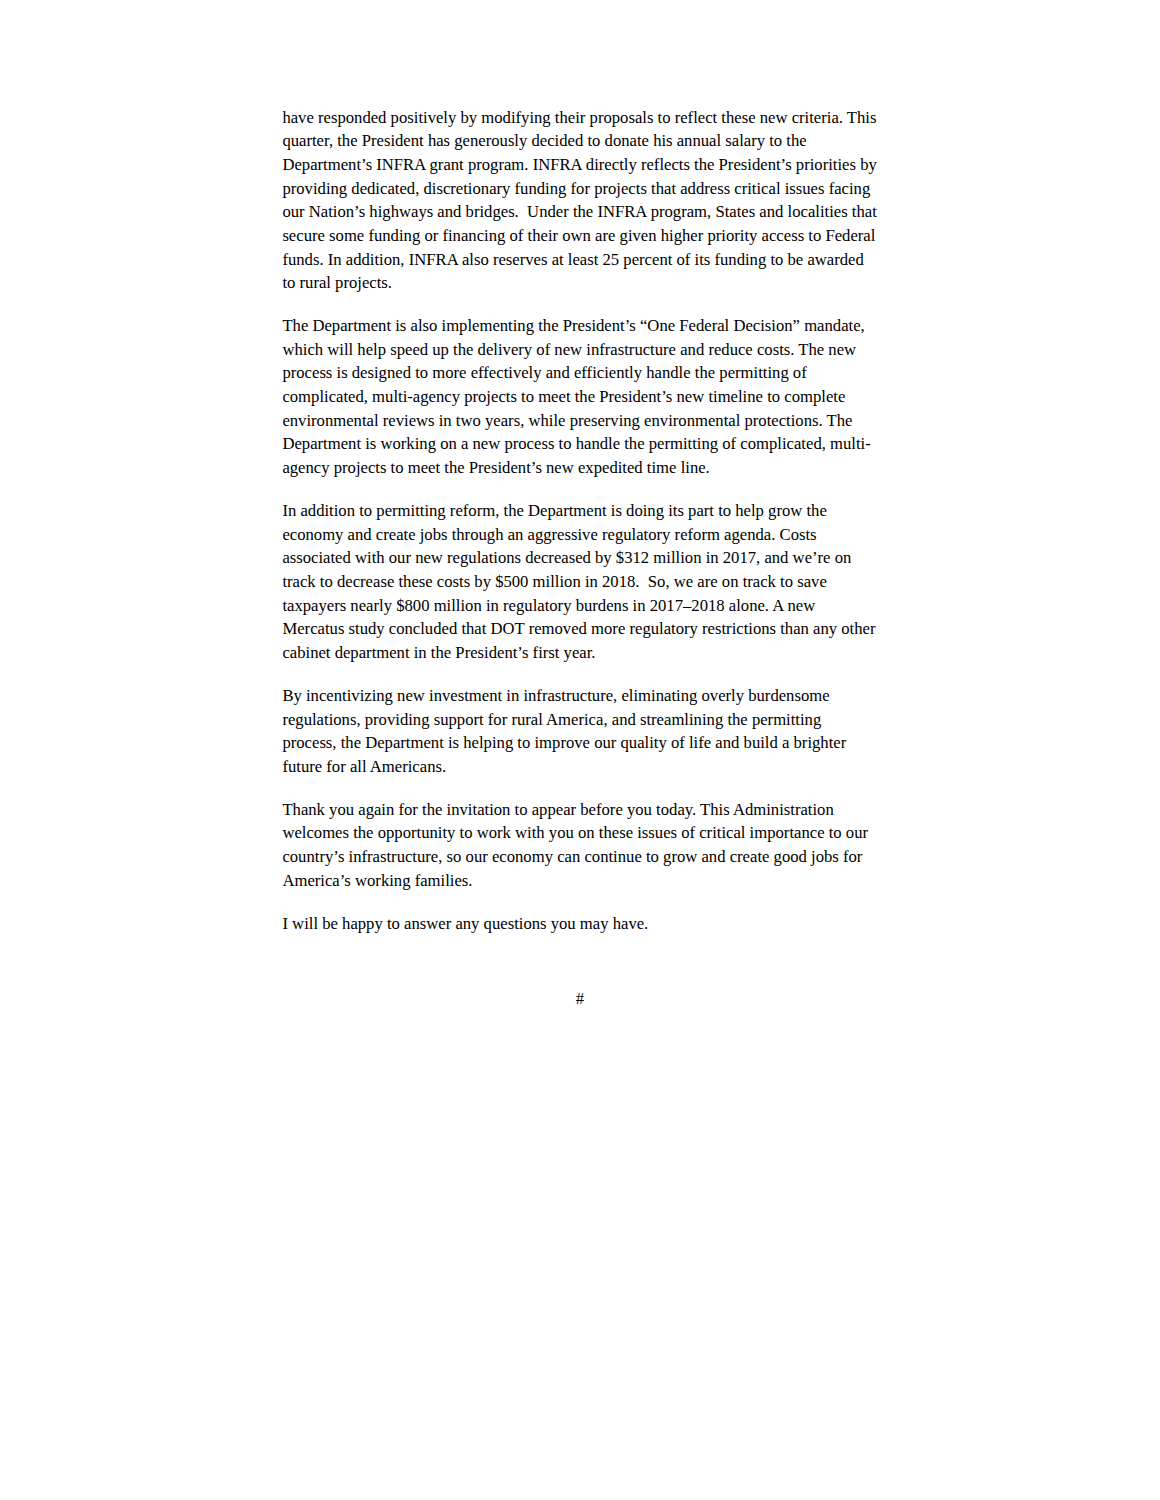have responded positively by modifying their proposals to reflect these new criteria. This quarter, the President has generously decided to donate his annual salary to the Department’s INFRA grant program. INFRA directly reflects the President’s priorities by providing dedicated, discretionary funding for projects that address critical issues facing our Nation’s highways and bridges. Under the INFRA program, States and localities that secure some funding or financing of their own are given higher priority access to Federal funds. In addition, INFRA also reserves at least 25 percent of its funding to be awarded to rural projects.
The Department is also implementing the President’s “One Federal Decision” mandate, which will help speed up the delivery of new infrastructure and reduce costs. The new process is designed to more effectively and efficiently handle the permitting of complicated, multi-agency projects to meet the President’s new timeline to complete environmental reviews in two years, while preserving environmental protections. The Department is working on a new process to handle the permitting of complicated, multi-agency projects to meet the President’s new expedited time line.
In addition to permitting reform, the Department is doing its part to help grow the economy and create jobs through an aggressive regulatory reform agenda. Costs associated with our new regulations decreased by $312 million in 2017, and we’re on track to decrease these costs by $500 million in 2018. So, we are on track to save taxpayers nearly $800 million in regulatory burdens in 2017–2018 alone. A new Mercatus study concluded that DOT removed more regulatory restrictions than any other cabinet department in the President’s first year.
By incentivizing new investment in infrastructure, eliminating overly burdensome regulations, providing support for rural America, and streamlining the permitting process, the Department is helping to improve our quality of life and build a brighter future for all Americans.
Thank you again for the invitation to appear before you today. This Administration welcomes the opportunity to work with you on these issues of critical importance to our country’s infrastructure, so our economy can continue to grow and create good jobs for America’s working families.
I will be happy to answer any questions you may have.
#